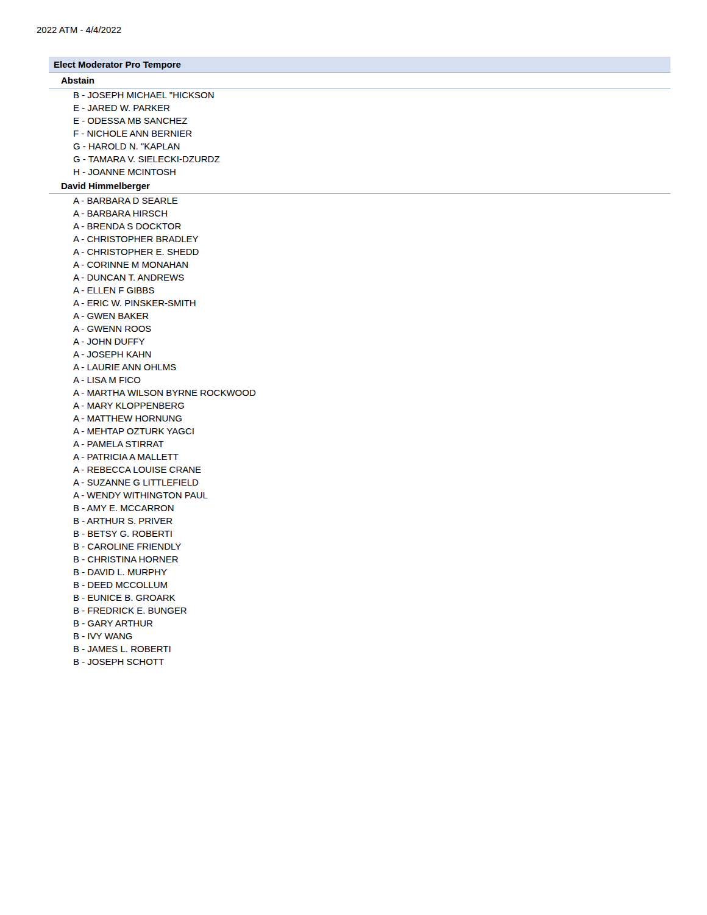2022 ATM - 4/4/2022
Elect Moderator Pro Tempore
Abstain
B - JOSEPH MICHAEL "HICKSON
E - JARED W. PARKER
E - ODESSA MB SANCHEZ
F - NICHOLE ANN BERNIER
G - HAROLD N. "KAPLAN
G - TAMARA V. SIELECKI-DZURDZ
H - JOANNE MCINTOSH
David Himmelberger
A - BARBARA D SEARLE
A - BARBARA HIRSCH
A - BRENDA S DOCKTOR
A - CHRISTOPHER BRADLEY
A - CHRISTOPHER E. SHEDD
A - CORINNE M MONAHAN
A - DUNCAN T. ANDREWS
A - ELLEN F GIBBS
A - ERIC W. PINSKER-SMITH
A - GWEN BAKER
A - GWENN ROOS
A - JOHN DUFFY
A - JOSEPH KAHN
A - LAURIE ANN OHLMS
A - LISA M FICO
A - MARTHA WILSON BYRNE ROCKWOOD
A - MARY KLOPPENBERG
A - MATTHEW HORNUNG
A - MEHTAP OZTURK YAGCI
A - PAMELA STIRRAT
A - PATRICIA A MALLETT
A - REBECCA LOUISE CRANE
A - SUZANNE G LITTLEFIELD
A - WENDY WITHINGTON PAUL
B - AMY E. MCCARRON
B - ARTHUR S. PRIVER
B - BETSY G. ROBERTI
B - CAROLINE FRIENDLY
B - CHRISTINA HORNER
B - DAVID L. MURPHY
B - DEED MCCOLLUM
B - EUNICE B. GROARK
B - FREDRICK E. BUNGER
B - GARY ARTHUR
B - IVY WANG
B - JAMES L. ROBERTI
B - JOSEPH SCHOTT